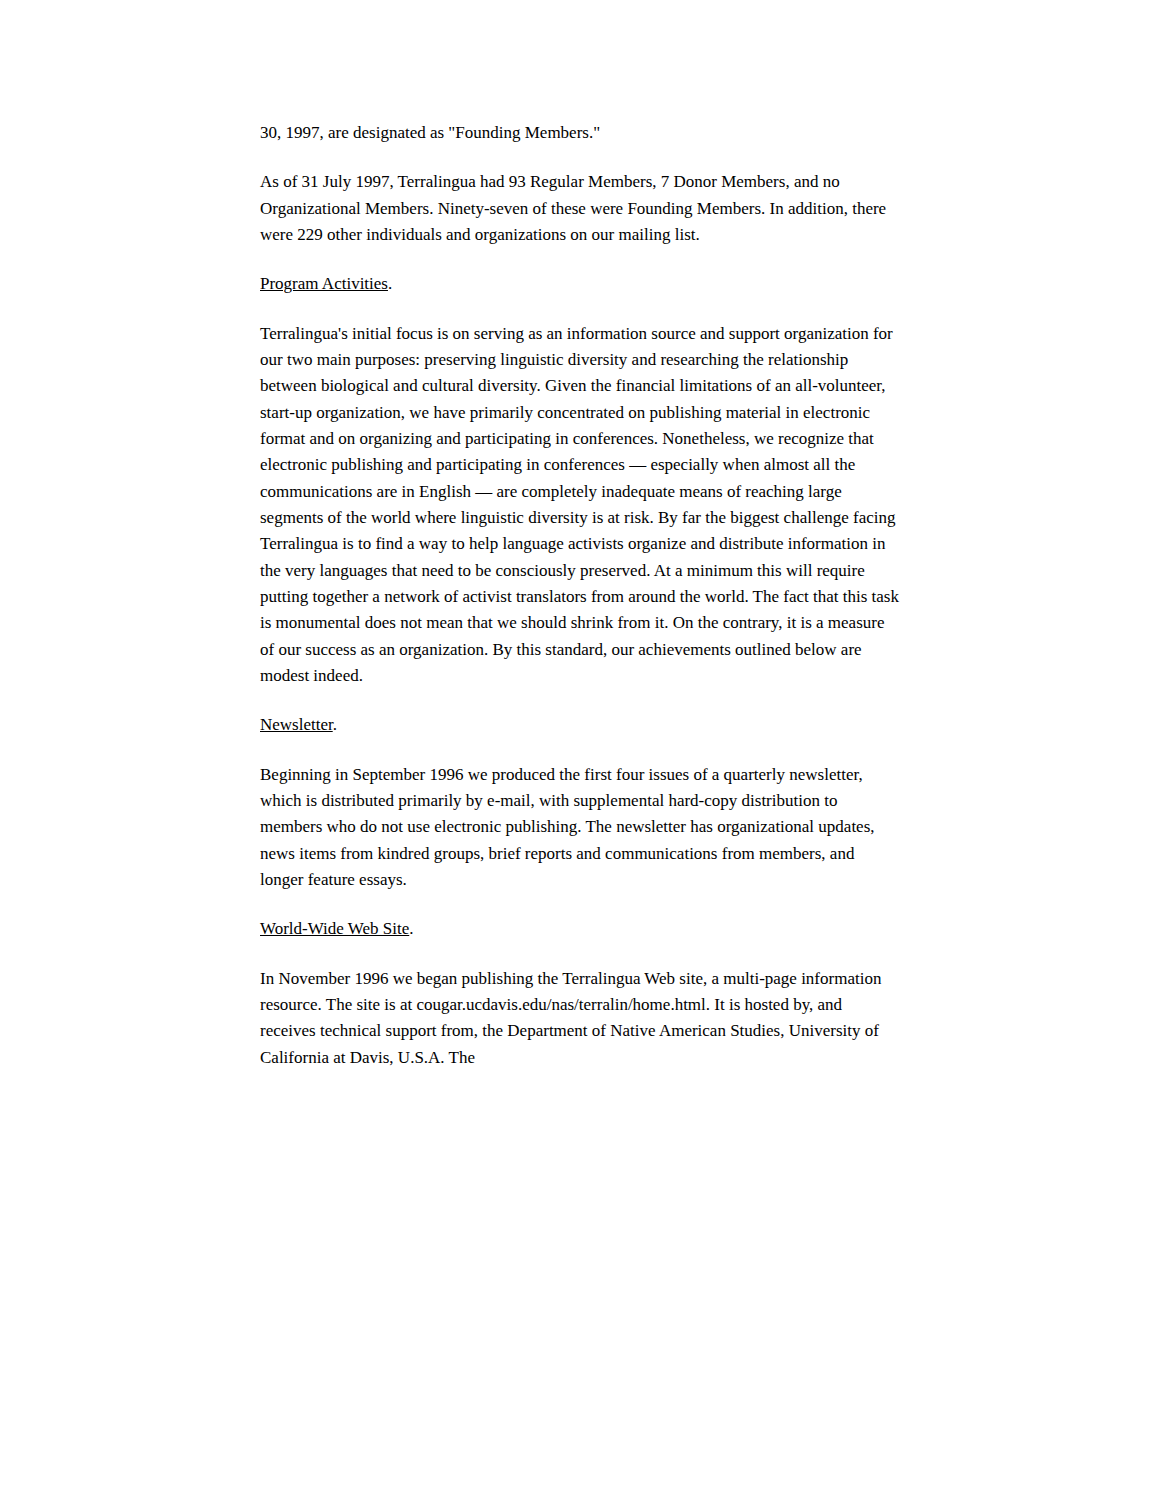30, 1997, are designated as "Founding Members."
As of 31 July 1997, Terralingua had 93 Regular Members, 7 Donor Members, and no Organizational Members. Ninety-seven of these were Founding Members. In addition, there were 229 other individuals and organizations on our mailing list.
Program Activities.
Terralingua's initial focus is on serving as an information source and support organization for our two main purposes: preserving linguistic diversity and researching the relationship between biological and cultural diversity. Given the financial limitations of an all-volunteer, start-up organization, we have primarily concentrated on publishing material in electronic format and on organizing and participating in conferences. Nonetheless, we recognize that electronic publishing and participating in conferences — especially when almost all the communications are in English — are completely inadequate means of reaching large segments of the world where linguistic diversity is at risk. By far the biggest challenge facing Terralingua is to find a way to help language activists organize and distribute information in the very languages that need to be consciously preserved. At a minimum this will require putting together a network of activist translators from around the world. The fact that this task is monumental does not mean that we should shrink from it. On the contrary, it is a measure of our success as an organization. By this standard, our achievements outlined below are modest indeed.
Newsletter.
Beginning in September 1996 we produced the first four issues of a quarterly newsletter, which is distributed primarily by e-mail, with supplemental hard-copy distribution to members who do not use electronic publishing. The newsletter has organizational updates, news items from kindred groups, brief reports and communications from members, and longer feature essays.
World-Wide Web Site.
In November 1996 we began publishing the Terralingua Web site, a multi-page information resource. The site is at cougar.ucdavis.edu/nas/terralin/home.html. It is hosted by, and receives technical support from, the Department of Native American Studies, University of California at Davis, U.S.A. The